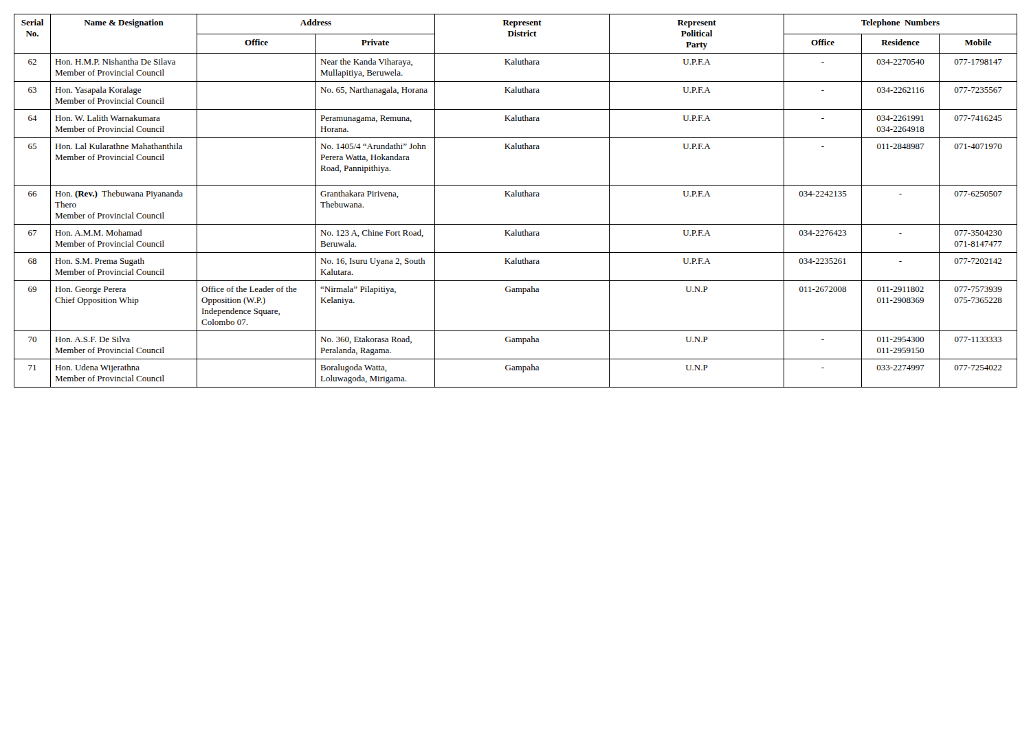| Serial No. | Name & Designation | Address | Represent District | Represent Political Party | Telephone Numbers |
| --- | --- | --- | --- | --- | --- |
| Office | Private | Office | Residence | Mobile |
| 62 | Hon. H.M.P. Nishantha De Silava Member of Provincial Council | | Near the Kanda Viharaya, Mullapitiya, Beruwela. | Kaluthara | U.P.F.A | - | 034-2270540 | 077-1798147 |
| 63 | Hon. Yasapala Koralage Member of Provincial Council | | No. 65, Narthanagala, Horana | Kaluthara | U.P.F.A | - | 034-2262116 | 077-7235567 |
| 64 | Hon. W. Lalith Warnakumara Member of Provincial Council | | Peramunagama, Remuna, Horana. | Kaluthara | U.P.F.A | - | 034-2261991 034-2264918 | 077-7416245 |
| 65 | Hon. Lal Kularathne Mahathanthila Member of Provincial Council | | No. 1405/4 “Arundathi” John Perera Watta, Hokandara Road, Pannipithiya. | Kaluthara | U.P.F.A | - | 011-2848987 | 071-4071970 |
| 66 | Hon. (Rev.) Thebuwana Piyananda Thero Member of Provincial Council | | Granthakara Pirivena, Thebuwana. | Kaluthara | U.P.F.A | 034-2242135 | - | 077-6250507 |
| 67 | Hon. A.M.M. Mohamad Member of Provincial Council | | No. 123 A, Chine Fort Road, Beruwala. | Kaluthara | U.P.F.A | 034-2276423 | - | 077-3504230 071-8147477 |
| 68 | Hon. S.M. Prema Sugath Member of Provincial Council | | No. 16, Isuru Uyana 2, South Kalutara. | Kaluthara | U.P.F.A | 034-2235261 | - | 077-7202142 |
| 69 | Hon. George Perera Chief Opposition Whip | Office of the Leader of the Opposition (W.P.) Independence Square, Colombo 07. | “Nirmala” Pilapitiya, Kelaniya. | Gampaha | U.N.P | 011-2672008 | 011-2911802 011-2908369 | 077-7573939 075-7365228 |
| 70 | Hon. A.S.F. De Silva Member of Provincial Council | | No. 360, Etakorasa Road, Peralanda, Ragama. | Gampaha | U.N.P | - | 011-2954300 011-2959150 | 077-1133333 |
| 71 | Hon. Udena Wijerathna Member of Provincial Council | | Boralugoda Watta, Loluwagoda, Mirigama. | Gampaha | U.N.P | - | 033-2274997 | 077-7254022 |